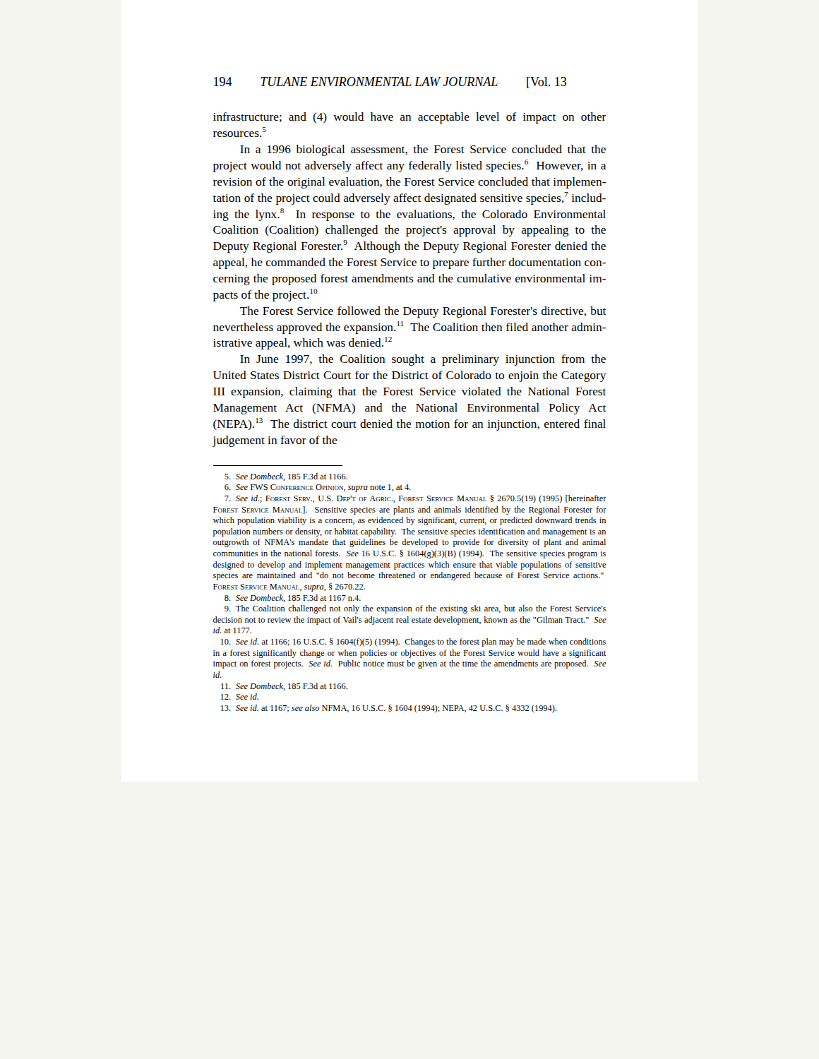194 TULANE ENVIRONMENTAL LAW JOURNAL[Vol. 13
infrastructure; and (4) would have an acceptable level of impact on other resources.5
In a 1996 biological assessment, the Forest Service concluded that the project would not adversely affect any federally listed species.6 However, in a revision of the original evaluation, the Forest Service concluded that implementation of the project could adversely affect designated sensitive species,7 including the lynx.8 In response to the evaluations, the Colorado Environmental Coalition (Coalition) challenged the project's approval by appealing to the Deputy Regional Forester.9 Although the Deputy Regional Forester denied the appeal, he commanded the Forest Service to prepare further documentation concerning the proposed forest amendments and the cumulative environmental impacts of the project.10
The Forest Service followed the Deputy Regional Forester's directive, but nevertheless approved the expansion.11 The Coalition then filed another administrative appeal, which was denied.12
In June 1997, the Coalition sought a preliminary injunction from the United States District Court for the District of Colorado to enjoin the Category III expansion, claiming that the Forest Service violated the National Forest Management Act (NFMA) and the National Environmental Policy Act (NEPA).13 The district court denied the motion for an injunction, entered final judgement in favor of the
5. See Dombeck, 185 F.3d at 1166.
6. See FWS Conference Opinion, supra note 1, at 4.
7. See id.; Forest Serv., U.S. Dep't of Agric., Forest Service Manual § 2670.5(19) (1995) [hereinafter Forest Service Manual]. Sensitive species are plants and animals identified by the Regional Forester for which population viability is a concern, as evidenced by significant, current, or predicted downward trends in population numbers or density, or habitat capability. The sensitive species identification and management is an outgrowth of NFMA's mandate that guidelines be developed to provide for diversity of plant and animal communities in the national forests. See 16 U.S.C. § 1604(g)(3)(B) (1994). The sensitive species program is designed to develop and implement management practices which ensure that viable populations of sensitive species are maintained and "do not become threatened or endangered because of Forest Service actions." Forest Service Manual, supra, § 2670.22.
8. See Dombeck, 185 F.3d at 1167 n.4.
9. The Coalition challenged not only the expansion of the existing ski area, but also the Forest Service's decision not to review the impact of Vail's adjacent real estate development, known as the "Gilman Tract." See id. at 1177.
10. See id. at 1166; 16 U.S.C. § 1604(f)(5) (1994). Changes to the forest plan may be made when conditions in a forest significantly change or when policies or objectives of the Forest Service would have a significant impact on forest projects. See id. Public notice must be given at the time the amendments are proposed. See id.
11. See Dombeck, 185 F.3d at 1166.
12. See id.
13. See id. at 1167; see also NFMA, 16 U.S.C. § 1604 (1994); NEPA, 42 U.S.C. § 4332 (1994).